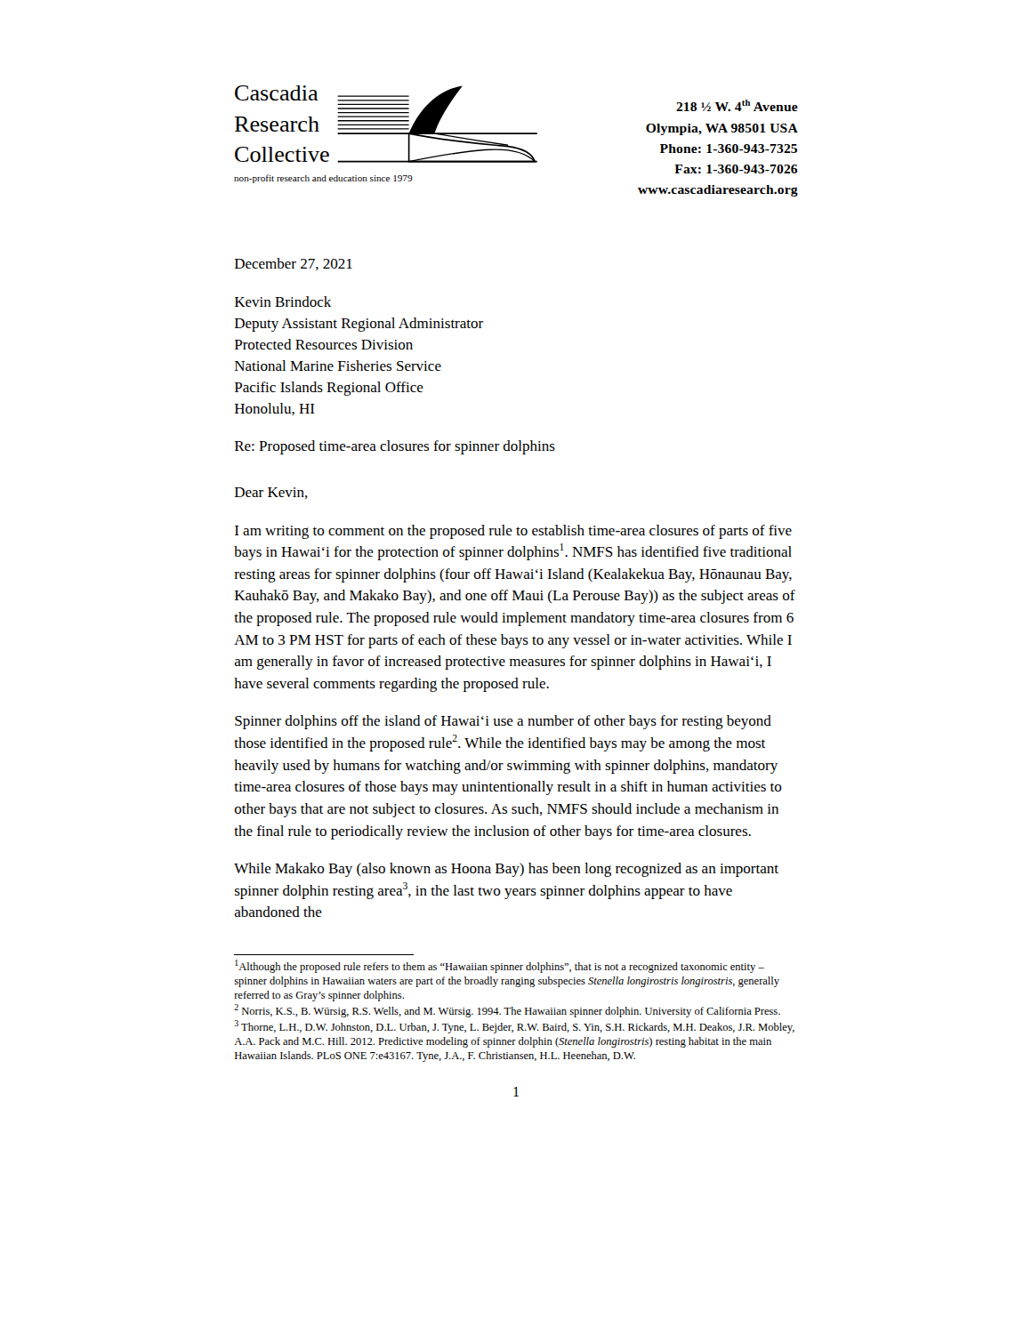Cascadia Research Collective non-profit research and education since 1979
218 ½ W. 4th Avenue
Olympia, WA 98501 USA
Phone: 1-360-943-7325
Fax: 1-360-943-7026
www.cascadiaresearch.org
December 27, 2021
Kevin Brindock
Deputy Assistant Regional Administrator
Protected Resources Division
National Marine Fisheries Service
Pacific Islands Regional Office
Honolulu, HI
Re: Proposed time-area closures for spinner dolphins
Dear Kevin,
I am writing to comment on the proposed rule to establish time-area closures of parts of five bays in Hawai‘i for the protection of spinner dolphins1. NMFS has identified five traditional resting areas for spinner dolphins (four off Hawai‘i Island (Kealakekua Bay, Hōnaunau Bay, Kauhakō Bay, and Makako Bay), and one off Maui (La Perouse Bay)) as the subject areas of the proposed rule. The proposed rule would implement mandatory time-area closures from 6 AM to 3 PM HST for parts of each of these bays to any vessel or in-water activities. While I am generally in favor of increased protective measures for spinner dolphins in Hawai‘i, I have several comments regarding the proposed rule.
Spinner dolphins off the island of Hawai‘i use a number of other bays for resting beyond those identified in the proposed rule2. While the identified bays may be among the most heavily used by humans for watching and/or swimming with spinner dolphins, mandatory time-area closures of those bays may unintentionally result in a shift in human activities to other bays that are not subject to closures. As such, NMFS should include a mechanism in the final rule to periodically review the inclusion of other bays for time-area closures.
While Makako Bay (also known as Hoona Bay) has been long recognized as an important spinner dolphin resting area3, in the last two years spinner dolphins appear to have abandoned the
1Although the proposed rule refers to them as “Hawaiian spinner dolphins”, that is not a recognized taxonomic entity – spinner dolphins in Hawaiian waters are part of the broadly ranging subspecies Stenella longirostris longirostris, generally referred to as Gray’s spinner dolphins.
2 Norris, K.S., B. Würsig, R.S. Wells, and M. Würsig. 1994. The Hawaiian spinner dolphin. University of California Press.
3 Thorne, L.H., D.W. Johnston, D.L. Urban, J. Tyne, L. Bejder, R.W. Baird, S. Yin, S.H. Rickards, M.H. Deakos, J.R. Mobley, A.A. Pack and M.C. Hill. 2012. Predictive modeling of spinner dolphin (Stenella longirostris) resting habitat in the main Hawaiian Islands. PLoS ONE 7:e43167. Tyne, J.A., F. Christiansen, H.L. Heenehan, D.W.
1